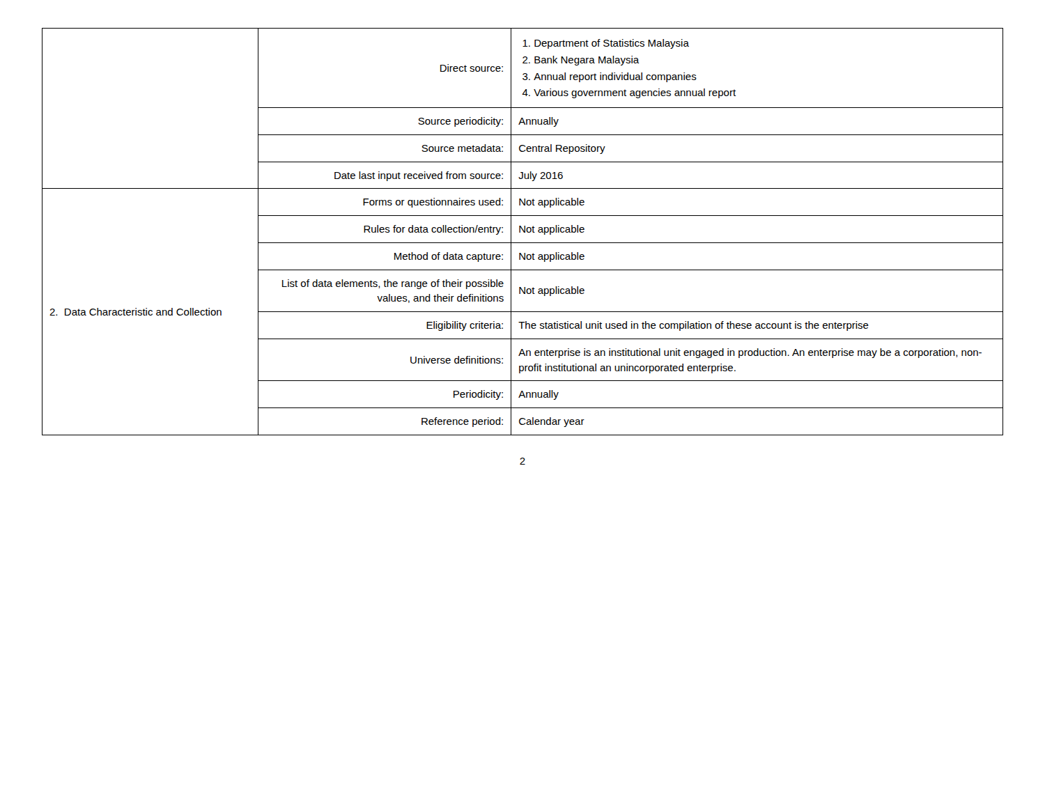| | Direct source: | Department of Statistics Malaysia Bank Negara Malaysia Annual report individual companies Various government agencies annual report |
| Source periodicity: | Annually |
| Source metadata: | Central Repository |
| Date last input received from source: | July 2016 |
| 2. Data Characteristic and Collection | Forms or questionnaires used: | Not applicable |
| Rules for data collection/entry: | Not applicable |
| Method of data capture: | Not applicable |
| List of data elements, the range of their possible values, and their definitions | Not applicable |
| Eligibility criteria: | The statistical unit used in the compilation of these account is the enterprise |
| Universe definitions: | An enterprise is an institutional unit engaged in production. An enterprise may be a corporation, non-profit institutional an unincorporated enterprise. |
| Periodicity: | Annually |
| Reference period: | Calendar year |
2